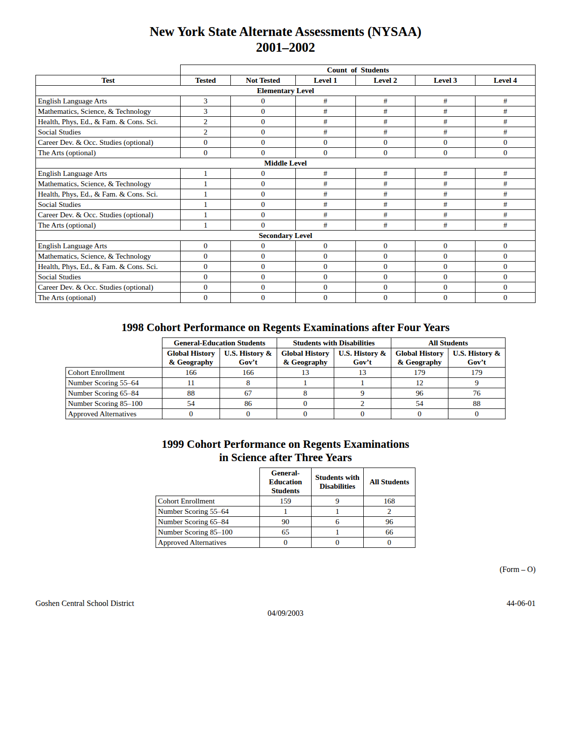New York State Alternate Assessments (NYSAA)2001–2002
| | Count of Students |
| --- | --- |
| Test | Tested | Not Tested | Level 1 | Level 2 | Level 3 | Level 4 |
| Elementary Level |
| English Language Arts | 3 | 0 | # | # | # | # |
| Mathematics, Science, & Technology | 3 | 0 | # | # | # | # |
| Health, Phys, Ed., & Fam. & Cons. Sci. | 2 | 0 | # | # | # | # |
| Social Studies | 2 | 0 | # | # | # | # |
| Career Dev. & Occ. Studies (optional) | 0 | 0 | 0 | 0 | 0 | 0 |
| The Arts (optional) | 0 | 0 | 0 | 0 | 0 | 0 |
| Middle Level |
| English Language Arts | 1 | 0 | # | # | # | # |
| Mathematics, Science, & Technology | 1 | 0 | # | # | # | # |
| Health, Phys, Ed., & Fam. & Cons. Sci. | 1 | 0 | # | # | # | # |
| Social Studies | 1 | 0 | # | # | # | # |
| Career Dev. & Occ. Studies (optional) | 1 | 0 | # | # | # | # |
| The Arts (optional) | 1 | 0 | # | # | # | # |
| Secondary Level |
| English Language Arts | 0 | 0 | 0 | 0 | 0 | 0 |
| Mathematics, Science, & Technology | 0 | 0 | 0 | 0 | 0 | 0 |
| Health, Phys, Ed., & Fam. & Cons. Sci. | 0 | 0 | 0 | 0 | 0 | 0 |
| Social Studies | 0 | 0 | 0 | 0 | 0 | 0 |
| Career Dev. & Occ. Studies (optional) | 0 | 0 | 0 | 0 | 0 | 0 |
| The Arts (optional) | 0 | 0 | 0 | 0 | 0 | 0 |
1998 Cohort Performance on Regents Examinations after Four Years
| | General-Education Students | Students with Disabilities | All Students |
| --- | --- | --- | --- |
| | Global History & Geography | U.S. History & Gov’t | Global History & Geography | U.S. History & Gov’t | Global History & Geography | U.S. History & Gov’t |
| Cohort Enrollment | 166 | 166 | 13 | 13 | 179 | 179 |
| Number Scoring 55–64 | 11 | 8 | 1 | 1 | 12 | 9 |
| Number Scoring 65–84 | 88 | 67 | 8 | 9 | 96 | 76 |
| Number Scoring 85–100 | 54 | 86 | 0 | 2 | 54 | 88 |
| Approved Alternatives | 0 | 0 | 0 | 0 | 0 | 0 |
1999 Cohort Performance on Regents Examinations
in Science after Three Years
| | General-Education Students | Students with Disabilities | All Students |
| --- | --- | --- | --- |
| Cohort Enrollment | 159 | 9 | 168 |
| Number Scoring 55–64 | 1 | 1 | 2 |
| Number Scoring 65–84 | 90 | 6 | 96 |
| Number Scoring 85–100 | 65 | 1 | 66 |
| Approved Alternatives | 0 | 0 | 0 |
(Form – O)
Goshen Central School District 44-06-01
04/09/2003